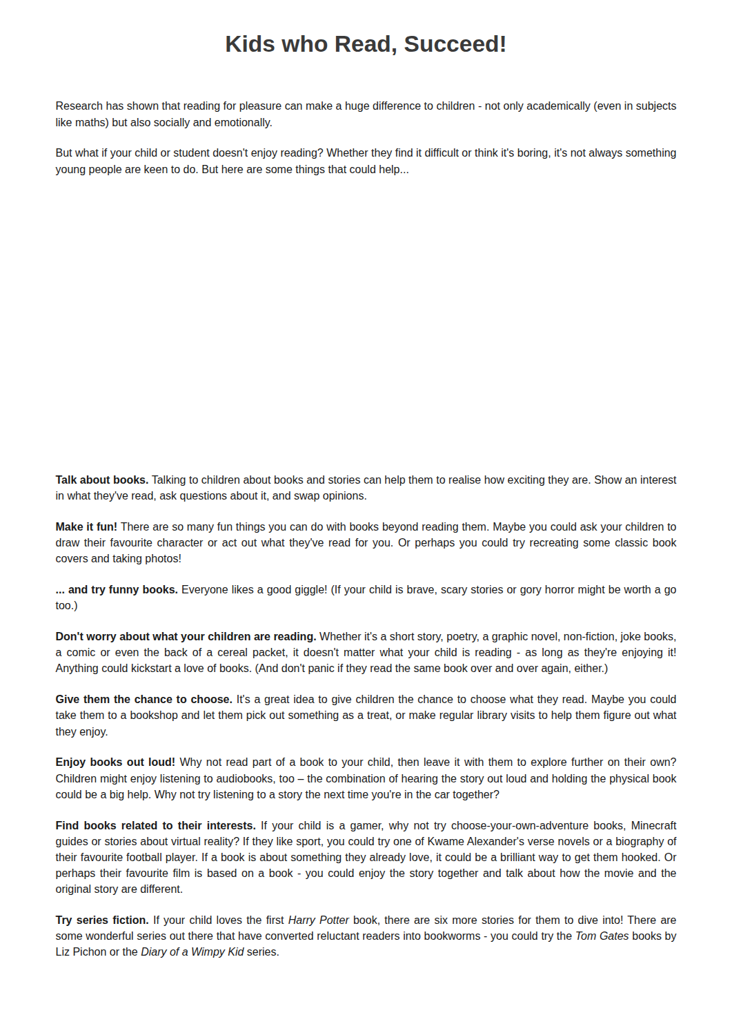Kids who Read, Succeed!
Research has shown that reading for pleasure can make a huge difference to children - not only academically (even in subjects like maths) but also socially and emotionally.
But what if your child or student doesn't enjoy reading? Whether they find it difficult or think it's boring, it's not always something young people are keen to do. But here are some things that could help...
Talk about books. Talking to children about books and stories can help them to realise how exciting they are. Show an interest in what they've read, ask questions about it, and swap opinions.
Make it fun! There are so many fun things you can do with books beyond reading them. Maybe you could ask your children to draw their favourite character or act out what they've read for you. Or perhaps you could try recreating some classic book covers and taking photos!
... and try funny books. Everyone likes a good giggle! (If your child is brave, scary stories or gory horror might be worth a go too.)
Don't worry about what your children are reading. Whether it's a short story, poetry, a graphic novel, non-fiction, joke books, a comic or even the back of a cereal packet, it doesn't matter what your child is reading - as long as they're enjoying it! Anything could kickstart a love of books. (And don't panic if they read the same book over and over again, either.)
Give them the chance to choose. It's a great idea to give children the chance to choose what they read. Maybe you could take them to a bookshop and let them pick out something as a treat, or make regular library visits to help them figure out what they enjoy.
Enjoy books out loud! Why not read part of a book to your child, then leave it with them to explore further on their own? Children might enjoy listening to audiobooks, too – the combination of hearing the story out loud and holding the physical book could be a big help. Why not try listening to a story the next time you're in the car together?
Find books related to their interests. If your child is a gamer, why not try choose-your-own-adventure books, Minecraft guides or stories about virtual reality? If they like sport, you could try one of Kwame Alexander's verse novels or a biography of their favourite football player. If a book is about something they already love, it could be a brilliant way to get them hooked. Or perhaps their favourite film is based on a book - you could enjoy the story together and talk about how the movie and the original story are different.
Try series fiction. If your child loves the first Harry Potter book, there are six more stories for them to dive into! There are some wonderful series out there that have converted reluctant readers into bookworms - you could try the Tom Gates books by Liz Pichon or the Diary of a Wimpy Kid series.